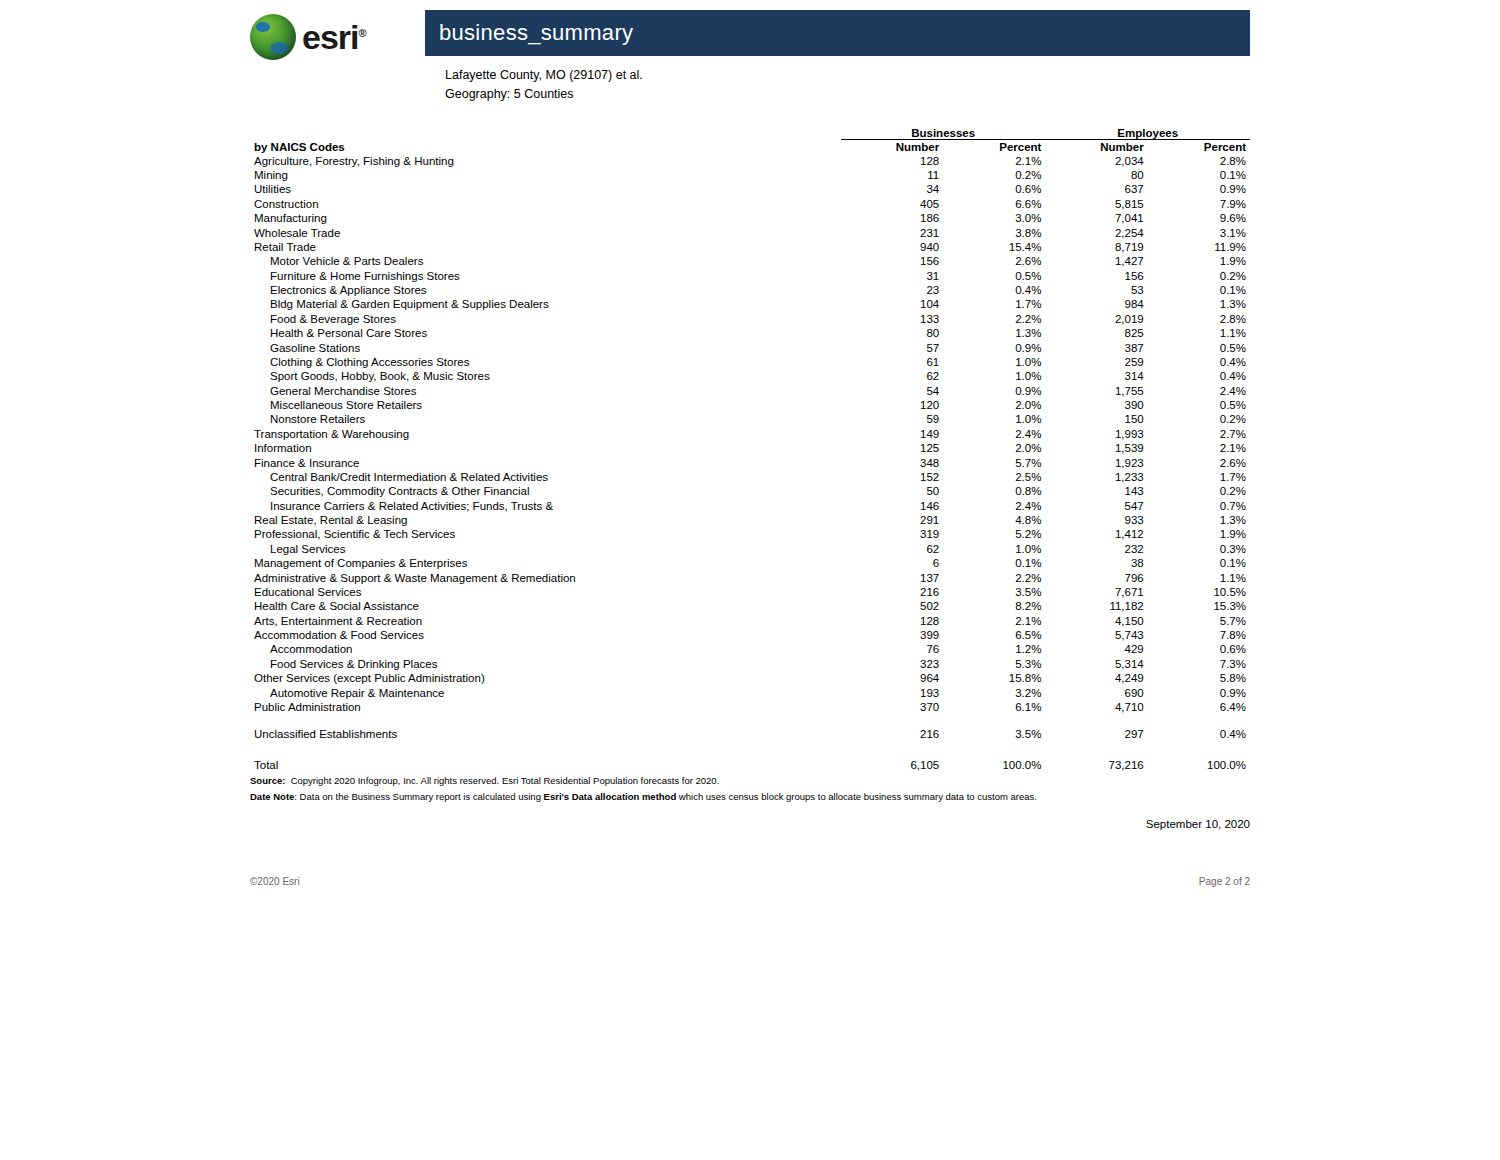esri®
business_summary
Lafayette County, MO (29107) et al.
Geography: 5 Counties
| | Businesses | Employees |
| --- | --- | --- |
| by NAICS Codes | Number | Percent | Number | Percent |
| Agriculture, Forestry, Fishing & Hunting | 128 | 2.1% | 2,034 | 2.8% |
| Mining | 11 | 0.2% | 80 | 0.1% |
| Utilities | 34 | 0.6% | 637 | 0.9% |
| Construction | 405 | 6.6% | 5,815 | 7.9% |
| Manufacturing | 186 | 3.0% | 7,041 | 9.6% |
| Wholesale Trade | 231 | 3.8% | 2,254 | 3.1% |
| Retail Trade | 940 | 15.4% | 8,719 | 11.9% |
| Motor Vehicle & Parts Dealers | 156 | 2.6% | 1,427 | 1.9% |
| Furniture & Home Furnishings Stores | 31 | 0.5% | 156 | 0.2% |
| Electronics & Appliance Stores | 23 | 0.4% | 53 | 0.1% |
| Bldg Material & Garden Equipment & Supplies Dealers | 104 | 1.7% | 984 | 1.3% |
| Food & Beverage Stores | 133 | 2.2% | 2,019 | 2.8% |
| Health & Personal Care Stores | 80 | 1.3% | 825 | 1.1% |
| Gasoline Stations | 57 | 0.9% | 387 | 0.5% |
| Clothing & Clothing Accessories Stores | 61 | 1.0% | 259 | 0.4% |
| Sport Goods, Hobby, Book, & Music Stores | 62 | 1.0% | 314 | 0.4% |
| General Merchandise Stores | 54 | 0.9% | 1,755 | 2.4% |
| Miscellaneous Store Retailers | 120 | 2.0% | 390 | 0.5% |
| Nonstore Retailers | 59 | 1.0% | 150 | 0.2% |
| Transportation & Warehousing | 149 | 2.4% | 1,993 | 2.7% |
| Information | 125 | 2.0% | 1,539 | 2.1% |
| Finance & Insurance | 348 | 5.7% | 1,923 | 2.6% |
| Central Bank/Credit Intermediation & Related Activities | 152 | 2.5% | 1,233 | 1.7% |
| Securities, Commodity Contracts & Other Financial | 50 | 0.8% | 143 | 0.2% |
| Insurance Carriers & Related Activities; Funds, Trusts & | 146 | 2.4% | 547 | 0.7% |
| Real Estate, Rental & Leasing | 291 | 4.8% | 933 | 1.3% |
| Professional, Scientific & Tech Services | 319 | 5.2% | 1,412 | 1.9% |
| Legal Services | 62 | 1.0% | 232 | 0.3% |
| Management of Companies & Enterprises | 6 | 0.1% | 38 | 0.1% |
| Administrative & Support & Waste Management & Remediation | 137 | 2.2% | 796 | 1.1% |
| Educational Services | 216 | 3.5% | 7,671 | 10.5% |
| Health Care & Social Assistance | 502 | 8.2% | 11,182 | 15.3% |
| Arts, Entertainment & Recreation | 128 | 2.1% | 4,150 | 5.7% |
| Accommodation & Food Services | 399 | 6.5% | 5,743 | 7.8% |
| Accommodation | 76 | 1.2% | 429 | 0.6% |
| Food Services & Drinking Places | 323 | 5.3% | 5,314 | 7.3% |
| Other Services (except Public Administration) | 964 | 15.8% | 4,249 | 5.8% |
| Automotive Repair & Maintenance | 193 | 3.2% | 690 | 0.9% |
| Public Administration | 370 | 6.1% | 4,710 | 6.4% |
| Unclassified Establishments | 216 | 3.5% | 297 | 0.4% |
| Total | 6,105 | 100.0% | 73,216 | 100.0% |
Source: Copyright 2020 Infogroup, Inc. All rights reserved. Esri Total Residential Population forecasts for 2020.
Date Note: Data on the Business Summary report is calculated using Esri's Data allocation method which uses census block groups to allocate business summary data to custom areas.
September 10, 2020
©2020 Esri
Page 2 of 2